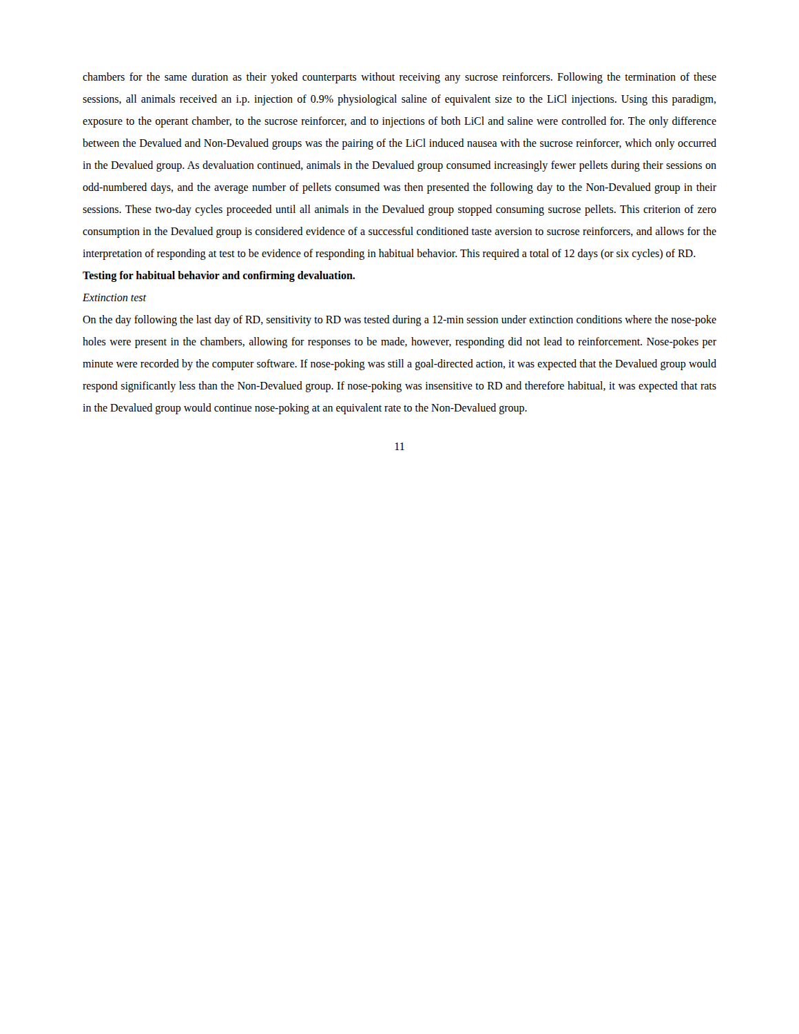chambers for the same duration as their yoked counterparts without receiving any sucrose reinforcers. Following the termination of these sessions, all animals received an i.p. injection of 0.9% physiological saline of equivalent size to the LiCl injections. Using this paradigm, exposure to the operant chamber, to the sucrose reinforcer, and to injections of both LiCl and saline were controlled for. The only difference between the Devalued and Non-Devalued groups was the pairing of the LiCl induced nausea with the sucrose reinforcer, which only occurred in the Devalued group. As devaluation continued, animals in the Devalued group consumed increasingly fewer pellets during their sessions on odd-numbered days, and the average number of pellets consumed was then presented the following day to the Non-Devalued group in their sessions. These two-day cycles proceeded until all animals in the Devalued group stopped consuming sucrose pellets. This criterion of zero consumption in the Devalued group is considered evidence of a successful conditioned taste aversion to sucrose reinforcers, and allows for the interpretation of responding at test to be evidence of responding in habitual behavior. This required a total of 12 days (or six cycles) of RD.
Testing for habitual behavior and confirming devaluation.
Extinction test
On the day following the last day of RD, sensitivity to RD was tested during a 12-min session under extinction conditions where the nose-poke holes were present in the chambers, allowing for responses to be made, however, responding did not lead to reinforcement. Nose-pokes per minute were recorded by the computer software. If nose-poking was still a goal-directed action, it was expected that the Devalued group would respond significantly less than the Non-Devalued group. If nose-poking was insensitive to RD and therefore habitual, it was expected that rats in the Devalued group would continue nose-poking at an equivalent rate to the Non-Devalued group.
11